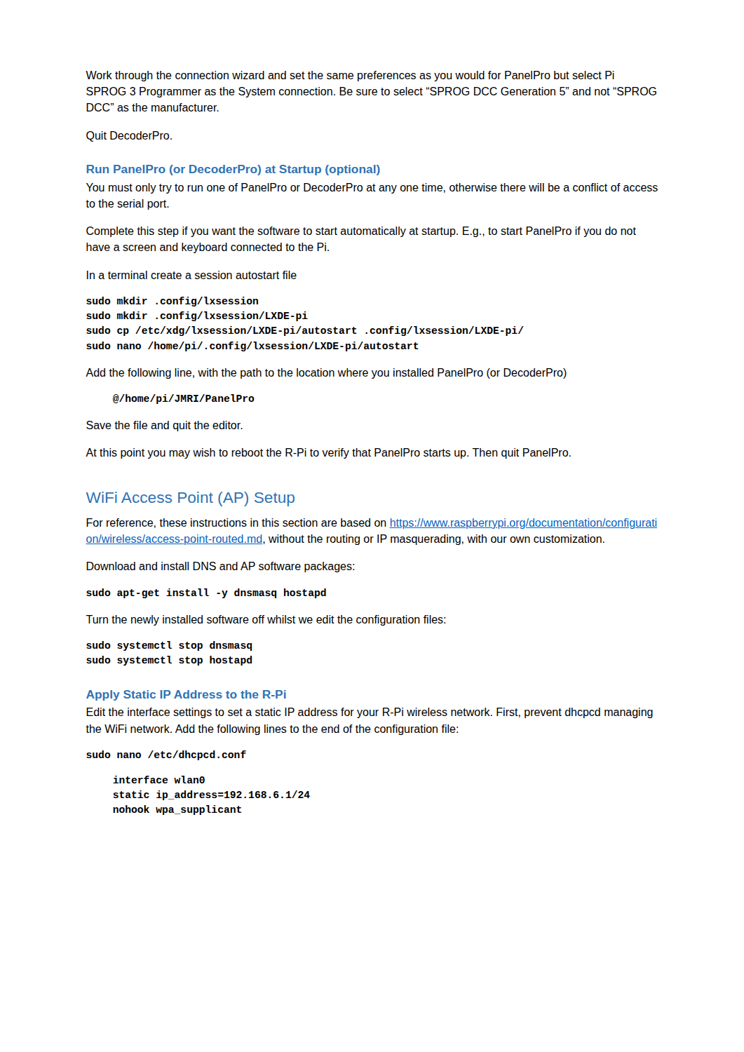Work through the connection wizard and set the same preferences as you would for PanelPro but select Pi SPROG 3 Programmer as the System connection. Be sure to select “SPROG DCC Generation 5” and not “SPROG DCC” as the manufacturer.
Quit DecoderPro.
Run PanelPro (or DecoderPro) at Startup (optional)
You must only try to run one of PanelPro or DecoderPro at any one time, otherwise there will be a conflict of access to the serial port.
Complete this step if you want the software to start automatically at startup. E.g., to start PanelPro if you do not have a screen and keyboard connected to the Pi.
In a terminal create a session autostart file
sudo mkdir .config/lxsession
sudo mkdir .config/lxsession/LXDE-pi
sudo cp /etc/xdg/lxsession/LXDE-pi/autostart .config/lxsession/LXDE-pi/
sudo nano /home/pi/.config/lxsession/LXDE-pi/autostart
Add the following line, with the path to the location where you installed PanelPro (or DecoderPro)
@/home/pi/JMRI/PanelPro
Save the file and quit the editor.
At this point you may wish to reboot the R-Pi to verify that PanelPro starts up. Then quit PanelPro.
WiFi Access Point (AP) Setup
For reference, these instructions in this section are based on https://www.raspberrypi.org/documentation/configuration/wireless/access-point-routed.md, without the routing or IP masquerading, with our own customization.
Download and install DNS and AP software packages:
sudo apt-get install -y dnsmasq hostapd
Turn the newly installed software off whilst we edit the configuration files:
sudo systemctl stop dnsmasq
sudo systemctl stop hostapd
Apply Static IP Address to the R-Pi
Edit the interface settings to set a static IP address for your R-Pi wireless network. First, prevent dhcpcd managing the WiFi network. Add the following lines to the end of the configuration file:
sudo nano /etc/dhcpcd.conf
interface wlan0
static ip_address=192.168.6.1/24
nohook wpa_supplicant